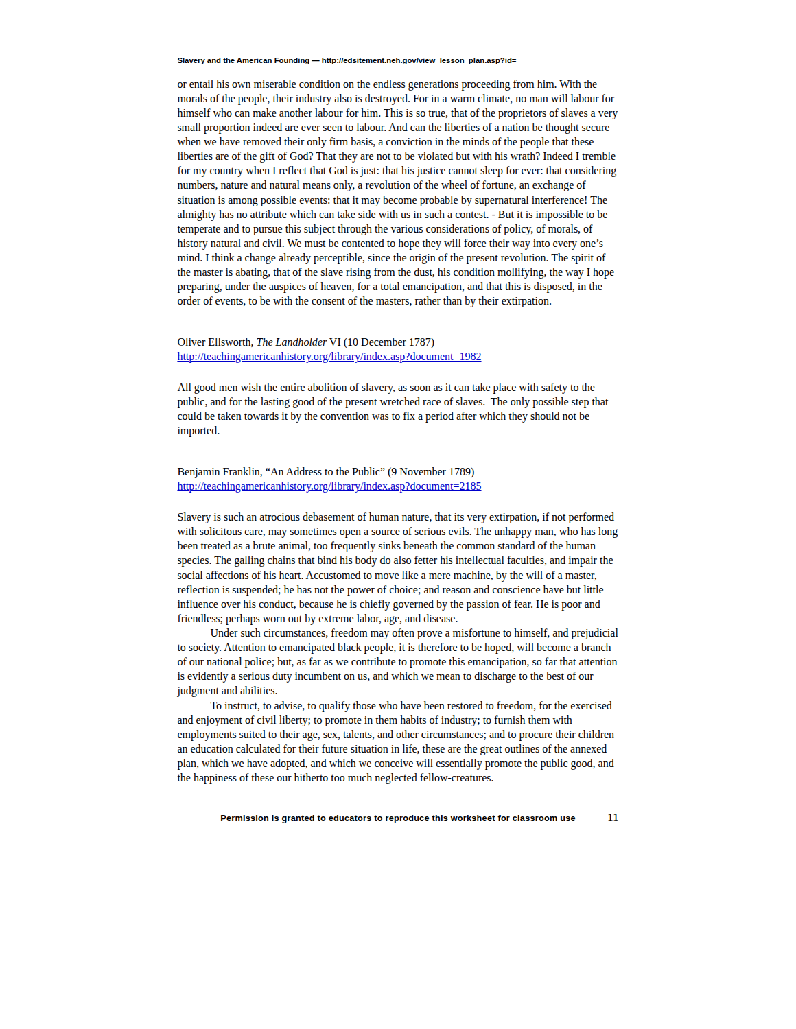Slavery and the American Founding — http://edsitement.neh.gov/view_lesson_plan.asp?id=
or entail his own miserable condition on the endless generations proceeding from him. With the morals of the people, their industry also is destroyed. For in a warm climate, no man will labour for himself who can make another labour for him. This is so true, that of the proprietors of slaves a very small proportion indeed are ever seen to labour. And can the liberties of a nation be thought secure when we have removed their only firm basis, a conviction in the minds of the people that these liberties are of the gift of God? That they are not to be violated but with his wrath? Indeed I tremble for my country when I reflect that God is just: that his justice cannot sleep for ever: that considering numbers, nature and natural means only, a revolution of the wheel of fortune, an exchange of situation is among possible events: that it may become probable by supernatural interference! The almighty has no attribute which can take side with us in such a contest. - But it is impossible to be temperate and to pursue this subject through the various considerations of policy, of morals, of history natural and civil. We must be contented to hope they will force their way into every one’s mind. I think a change already perceptible, since the origin of the present revolution. The spirit of the master is abating, that of the slave rising from the dust, his condition mollifying, the way I hope preparing, under the auspices of heaven, for a total emancipation, and that this is disposed, in the order of events, to be with the consent of the masters, rather than by their extirpation.
Oliver Ellsworth, The Landholder VI (10 December 1787)
http://teachingamericanhistory.org/library/index.asp?document=1982
All good men wish the entire abolition of slavery, as soon as it can take place with safety to the public, and for the lasting good of the present wretched race of slaves. The only possible step that could be taken towards it by the convention was to fix a period after which they should not be imported.
Benjamin Franklin, “An Address to the Public” (9 November 1789)
http://teachingamericanhistory.org/library/index.asp?document=2185
Slavery is such an atrocious debasement of human nature, that its very extirpation, if not performed with solicitous care, may sometimes open a source of serious evils. The unhappy man, who has long been treated as a brute animal, too frequently sinks beneath the common standard of the human species. The galling chains that bind his body do also fetter his intellectual faculties, and impair the social affections of his heart. Accustomed to move like a mere machine, by the will of a master, reflection is suspended; he has not the power of choice; and reason and conscience have but little influence over his conduct, because he is chiefly governed by the passion of fear. He is poor and friendless; perhaps worn out by extreme labor, age, and disease.
Under such circumstances, freedom may often prove a misfortune to himself, and prejudicial to society. Attention to emancipated black people, it is therefore to be hoped, will become a branch of our national police; but, as far as we contribute to promote this emancipation, so far that attention is evidently a serious duty incumbent on us, and which we mean to discharge to the best of our judgment and abilities.
To instruct, to advise, to qualify those who have been restored to freedom, for the exercised and enjoyment of civil liberty; to promote in them habits of industry; to furnish them with employments suited to their age, sex, talents, and other circumstances; and to procure their children an education calculated for their future situation in life, these are the great outlines of the annexed plan, which we have adopted, and which we conceive will essentially promote the public good, and the happiness of these our hitherto too much neglected fellow-creatures.
Permission is granted to educators to reproduce this worksheet for classroom use 11